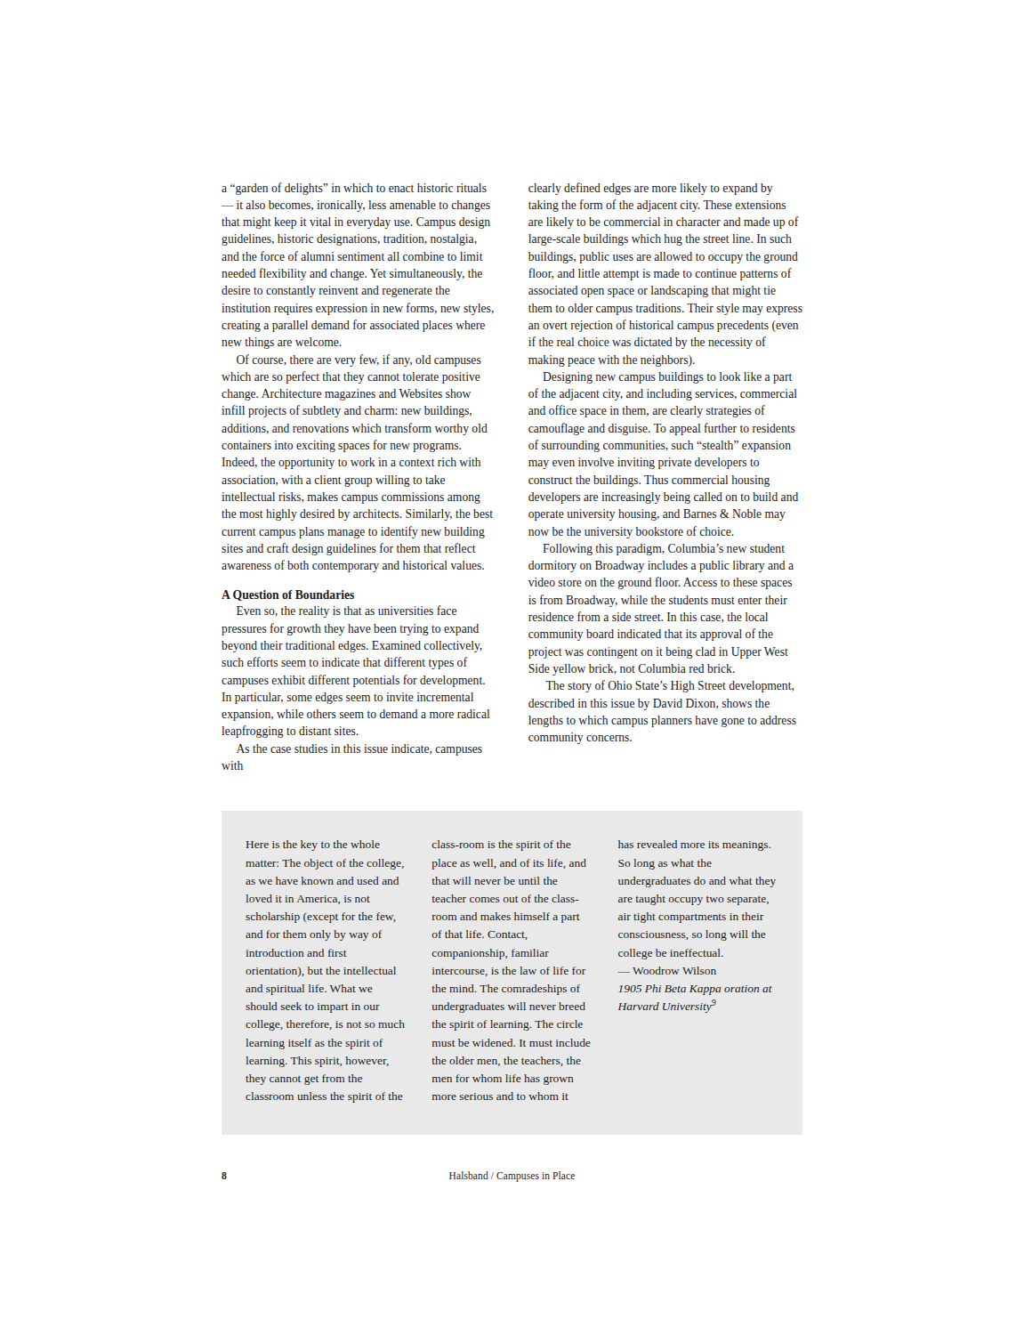a “garden of delights” in which to enact historic rituals — it also becomes, ironically, less amenable to changes that might keep it vital in everyday use. Campus design guidelines, historic designations, tradition, nostalgia, and the force of alumni sentiment all combine to limit needed flexibility and change. Yet simultaneously, the desire to constantly reinvent and regenerate the institution requires expression in new forms, new styles, creating a parallel demand for associated places where new things are welcome.
Of course, there are very few, if any, old campuses which are so perfect that they cannot tolerate positive change. Architecture magazines and Websites show infill projects of subtlety and charm: new buildings, additions, and renovations which transform worthy old containers into exciting spaces for new programs. Indeed, the opportunity to work in a context rich with association, with a client group willing to take intellectual risks, makes campus commissions among the most highly desired by architects. Similarly, the best current campus plans manage to identify new building sites and craft design guidelines for them that reflect awareness of both contemporary and historical values.
A Question of Boundaries
Even so, the reality is that as universities face pressures for growth they have been trying to expand beyond their traditional edges. Examined collectively, such efforts seem to indicate that different types of campuses exhibit different potentials for development. In particular, some edges seem to invite incremental expansion, while others seem to demand a more radical leapfrogging to distant sites.
As the case studies in this issue indicate, campuses with
clearly defined edges are more likely to expand by taking the form of the adjacent city. These extensions are likely to be commercial in character and made up of large-scale buildings which hug the street line. In such buildings, public uses are allowed to occupy the ground floor, and little attempt is made to continue patterns of associated open space or landscaping that might tie them to older campus traditions. Their style may express an overt rejection of historical campus precedents (even if the real choice was dictated by the necessity of making peace with the neighbors).
Designing new campus buildings to look like a part of the adjacent city, and including services, commercial and office space in them, are clearly strategies of camouflage and disguise. To appeal further to residents of surrounding communities, such “stealth” expansion may even involve inviting private developers to construct the buildings. Thus commercial housing developers are increasingly being called on to build and operate university housing, and Barnes & Noble may now be the university bookstore of choice.
Following this paradigm, Columbia’s new student dormitory on Broadway includes a public library and a video store on the ground floor. Access to these spaces is from Broadway, while the students must enter their residence from a side street. In this case, the local community board indicated that its approval of the project was contingent on it being clad in Upper West Side yellow brick, not Columbia red brick.
The story of Ohio State’s High Street development, described in this issue by David Dixon, shows the lengths to which campus planners have gone to address community concerns.
Here is the key to the whole matter: The object of the college, as we have known and used and loved it in America, is not scholarship (except for the few, and for them only by way of introduction and first orientation), but the intellectual and spiritual life. What we should seek to impart in our college, therefore, is not so much learning itself as the spirit of learning. This spirit, however, they cannot get from the classroom unless the spirit of the
class-room is the spirit of the place as well, and of its life, and that will never be until the teacher comes out of the class-room and makes himself a part of that life. Contact, companionship, familiar intercourse, is the law of life for the mind. The comradeships of undergraduates will never breed the spirit of learning. The circle must be widened. It must include the older men, the teachers, the men for whom life has grown more serious and to whom it
has revealed more its meanings. So long as what the undergraduates do and what they are taught occupy two separate, air tight compartments in their consciousness, so long will the college be ineffectual.
— Woodrow Wilson
1905 Phi Beta Kappa oration at Harvard University9
8
Halsband / Campuses in Place